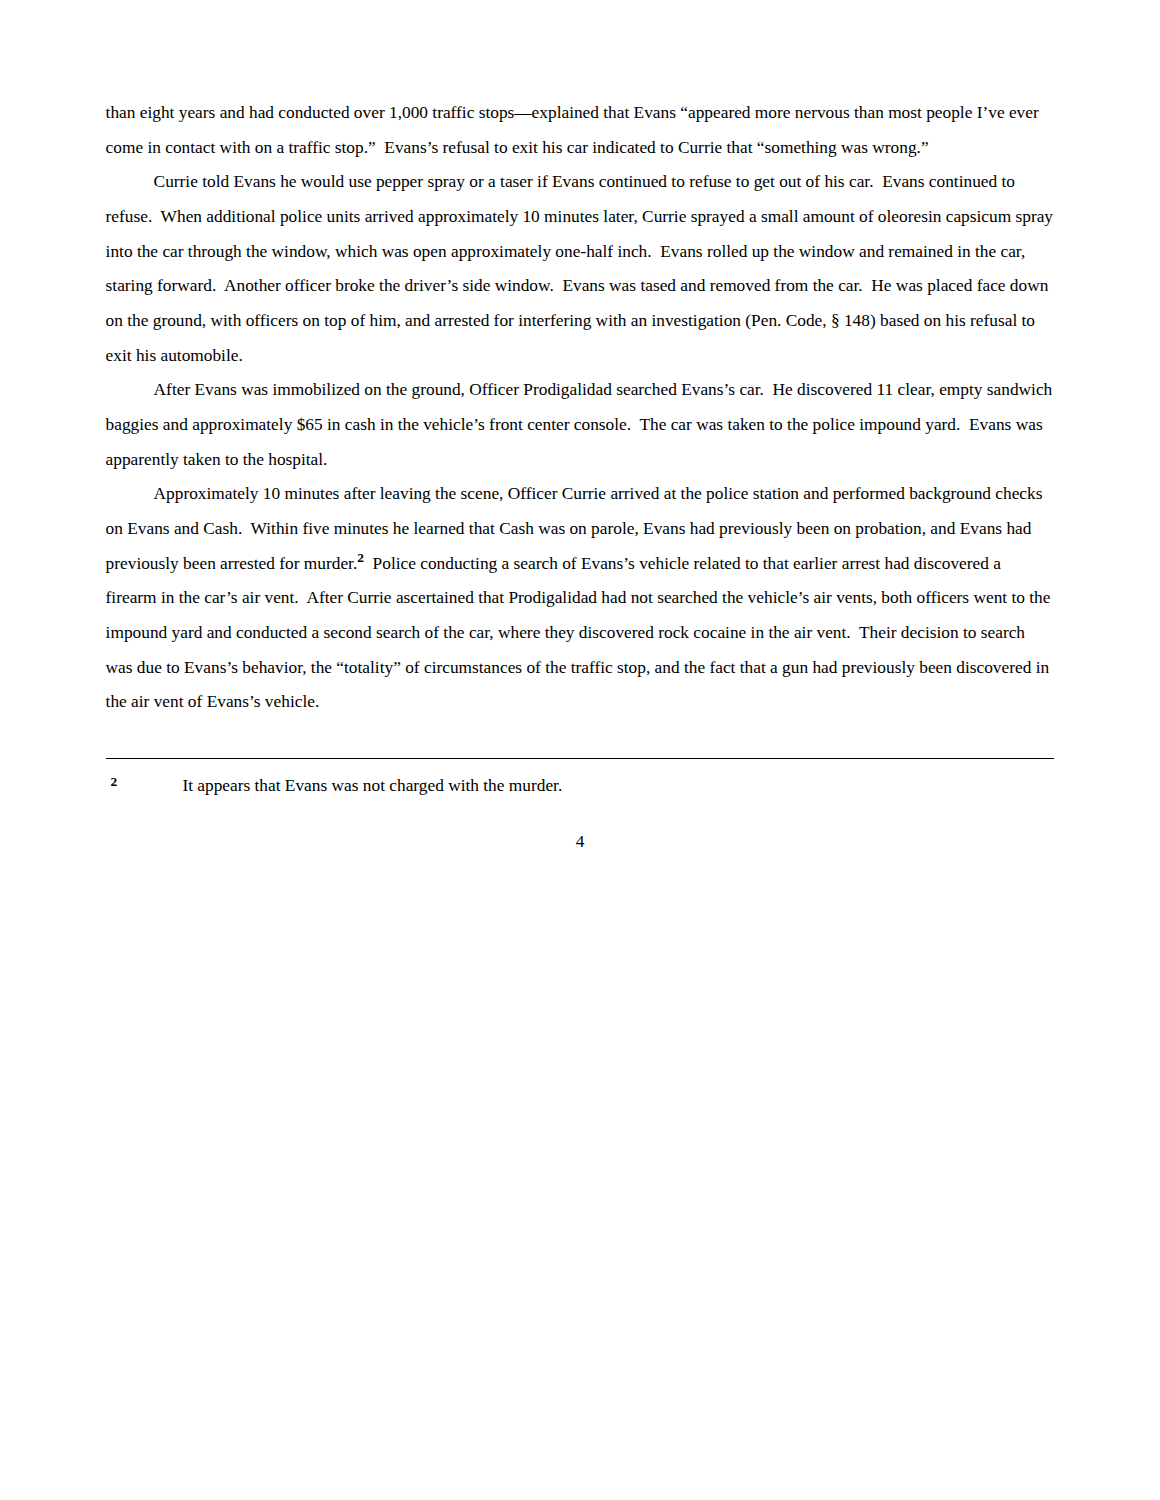than eight years and had conducted over 1,000 traffic stops—explained that Evans “appeared more nervous than most people I’ve ever come in contact with on a traffic stop.” Evans’s refusal to exit his car indicated to Currie that “something was wrong.”
Currie told Evans he would use pepper spray or a taser if Evans continued to refuse to get out of his car. Evans continued to refuse. When additional police units arrived approximately 10 minutes later, Currie sprayed a small amount of oleoresin capsicum spray into the car through the window, which was open approximately one-half inch. Evans rolled up the window and remained in the car, staring forward. Another officer broke the driver’s side window. Evans was tased and removed from the car. He was placed face down on the ground, with officers on top of him, and arrested for interfering with an investigation (Pen. Code, § 148) based on his refusal to exit his automobile.
After Evans was immobilized on the ground, Officer Prodigalidad searched Evans’s car. He discovered 11 clear, empty sandwich baggies and approximately $65 in cash in the vehicle’s front center console. The car was taken to the police impound yard. Evans was apparently taken to the hospital.
Approximately 10 minutes after leaving the scene, Officer Currie arrived at the police station and performed background checks on Evans and Cash. Within five minutes he learned that Cash was on parole, Evans had previously been on probation, and Evans had previously been arrested for murder.2 Police conducting a search of Evans’s vehicle related to that earlier arrest had discovered a firearm in the car’s air vent. After Currie ascertained that Prodigalidad had not searched the vehicle’s air vents, both officers went to the impound yard and conducted a second search of the car, where they discovered rock cocaine in the air vent. Their decision to search was due to Evans’s behavior, the “totality” of circumstances of the traffic stop, and the fact that a gun had previously been discovered in the air vent of Evans’s vehicle.
2 It appears that Evans was not charged with the murder.
4